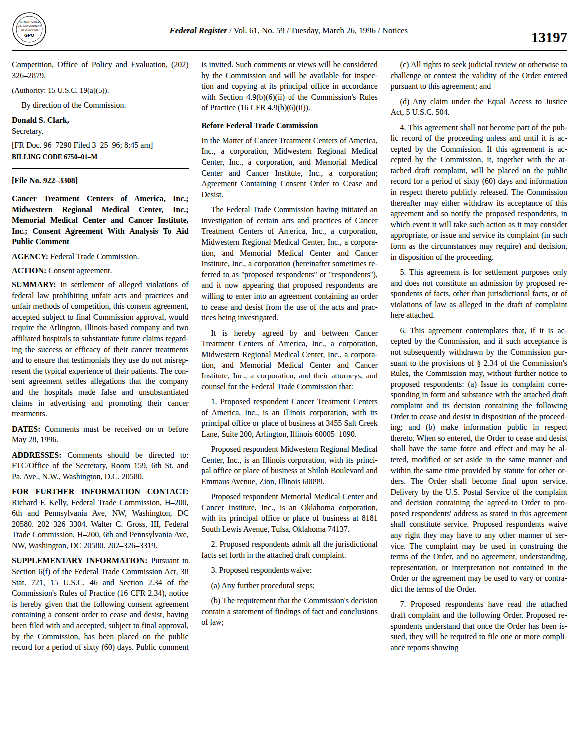AUTHENTICATED U.S. GOVERNMENT INFORMATION GPO
Federal Register / Vol. 61, No. 59 / Tuesday, March 26, 1996 / Notices
13197
Competition, Office of Policy and Evaluation, (202) 326–2879.
(Authority: 15 U.S.C. 19(a)(5)).
By direction of the Commission.
Donald S. Clark,
Secretary.
[FR Doc. 96–7290 Filed 3–25–96; 8:45 am]
BILLING CODE 6750–01–M
[File No. 922–3308]
Cancer Treatment Centers of America, Inc.; Midwestern Regional Medical Center, Inc.; Memorial Medical Center and Cancer Institute, Inc.; Consent Agreement With Analysis To Aid Public Comment
AGENCY: Federal Trade Commission.
ACTION: Consent agreement.
SUMMARY: In settlement of alleged violations of federal law prohibiting unfair acts and practices and unfair methods of competition, this consent agreement, accepted subject to final Commission approval, would require the Arlington, Illinois-based company and two affiliated hospitals to substantiate future claims regarding the success or efficacy of their cancer treatments and to ensure that testimonials they use do not misrepresent the typical experience of their patients. The consent agreement settles allegations that the company and the hospitals made false and unsubstantiated claims in advertising and promoting their cancer treatments.
DATES: Comments must be received on or before May 28, 1996.
ADDRESSES: Comments should be directed to: FTC/Office of the Secretary, Room 159, 6th St. and Pa. Ave., N.W., Washington, D.C. 20580.
FOR FURTHER INFORMATION CONTACT: Richard F. Kelly, Federal Trade Commission, H–200, 6th and Pennsylvania Ave, NW, Washington, DC 20580. 202–326–3304. Walter C. Gross, III, Federal Trade Commission, H–200, 6th and Pennsylvania Ave, NW, Washington, DC 20580. 202–326–3319.
SUPPLEMENTARY INFORMATION: Pursuant to Section 6(f) of the Federal Trade Commission Act, 38 Stat. 721, 15 U.S.C. 46 and Section 2.34 of the Commission's Rules of Practice (16 CFR 2.34), notice is hereby given that the following consent agreement containing a consent order to cease and desist, having been filed with and accepted, subject to final approval, by the Commission, has been placed on the public record for a period of sixty (60) days. Public comment is invited. Such comments or views will be considered by the Commission and will be available for inspection and copying at its principal office in accordance with Section 4.9(b)(6)(ii) of the Commission's Rules of Practice (16 CFR 4.9(b)(6)(ii)).
Before Federal Trade Commission
In the Matter of Cancer Treatment Centers of America, Inc., a corporation, Midwestern Regional Medical Center, Inc., a corporation, and Memorial Medical Center and Cancer Institute, Inc., a corporation; Agreement Containing Consent Order to Cease and Desist.
The Federal Trade Commission having initiated an investigation of certain acts and practices of Cancer Treatment Centers of America, Inc., a corporation, Midwestern Regional Medical Center, Inc., a corporation, and Memorial Medical Center and Cancer Institute, Inc., a corporation (hereinafter sometimes referred to as ''proposed respondents'' or ''respondents''), and it now appearing that proposed respondents are willing to enter into an agreement containing an order to cease and desist from the use of the acts and practices being investigated.
It is hereby agreed by and between Cancer Treatment Centers of America, Inc., a corporation, Midwestern Regional Medical Center, Inc., a corporation, and Memorial Medical Center and Cancer Institute, Inc., a corporation, and their attorneys, and counsel for the Federal Trade Commission that:
1. Proposed respondent Cancer Treatment Centers of America, Inc., is an Illinois corporation, with its principal office or place of business at 3455 Salt Creek Lane, Suite 200, Arlington, Illinois 60005–1090.
Proposed respondent Midwestern Regional Medical Center, Inc., is an Illinois corporation, with its principal office or place of business at Shiloh Boulevard and Emmaus Avenue, Zion, Illinois 60099.
Proposed respondent Memorial Medical Center and Cancer Institute, Inc., is an Oklahoma corporation, with its principal office or place of business at 8181 South Lewis Avenue, Tulsa, Oklahoma 74137.
2. Proposed respondents admit all the jurisdictional facts set forth in the attached draft complaint.
3. Proposed respondents waive:
(a) Any further procedural steps;
(b) The requirement that the Commission's decision contain a statement of findings of fact and conclusions of law;
(c) All rights to seek judicial review or otherwise to challenge or contest the validity of the Order entered pursuant to this agreement; and
(d) Any claim under the Equal Access to Justice Act, 5 U.S.C. 504.
4. This agreement shall not become part of the public record of the proceeding unless and until it is accepted by the Commission. If this agreement is accepted by the Commission, it, together with the attached draft complaint, will be placed on the public record for a period of sixty (60) days and information in respect thereto publicly released. The Commission thereafter may either withdraw its acceptance of this agreement and so notify the proposed respondents, in which event it will take such action as it may consider appropriate, or issue and service its complaint (in such form as the circumstances may require) and decision, in disposition of the proceeding.
5. This agreement is for settlement purposes only and does not constitute an admission by proposed respondents of facts, other than jurisdictional facts, or of violations of law as alleged in the draft of complaint here attached.
6. This agreement contemplates that, if it is accepted by the Commission, and if such acceptance is not subsequently withdrawn by the Commission pursuant to the provisions of § 2.34 of the Commission's Rules, the Commission may, without further notice to proposed respondents: (a) Issue its complaint corresponding in form and substance with the attached draft complaint and its decision containing the following Order to cease and desist in disposition of the proceeding; and (b) make information public in respect thereto. When so entered, the Order to cease and desist shall have the same force and effect and may be altered, modified or set aside in the same manner and within the same time provided by statute for other orders. The Order shall become final upon service. Delivery by the U.S. Postal Service of the complaint and decision containing the agreed-to Order to proposed respondents' address as stated in this agreement shall constitute service. Proposed respondents waive any right they may have to any other manner of service. The complaint may be used in construing the terms of the Order, and no agreement, understanding, representation, or interpretation not contained in the Order or the agreement may be used to vary or contradict the terms of the Order.
7. Proposed respondents have read the attached draft complaint and the following Order. Proposed respondents understand that once the Order has been issued, they will be required to file one or more compliance reports showing